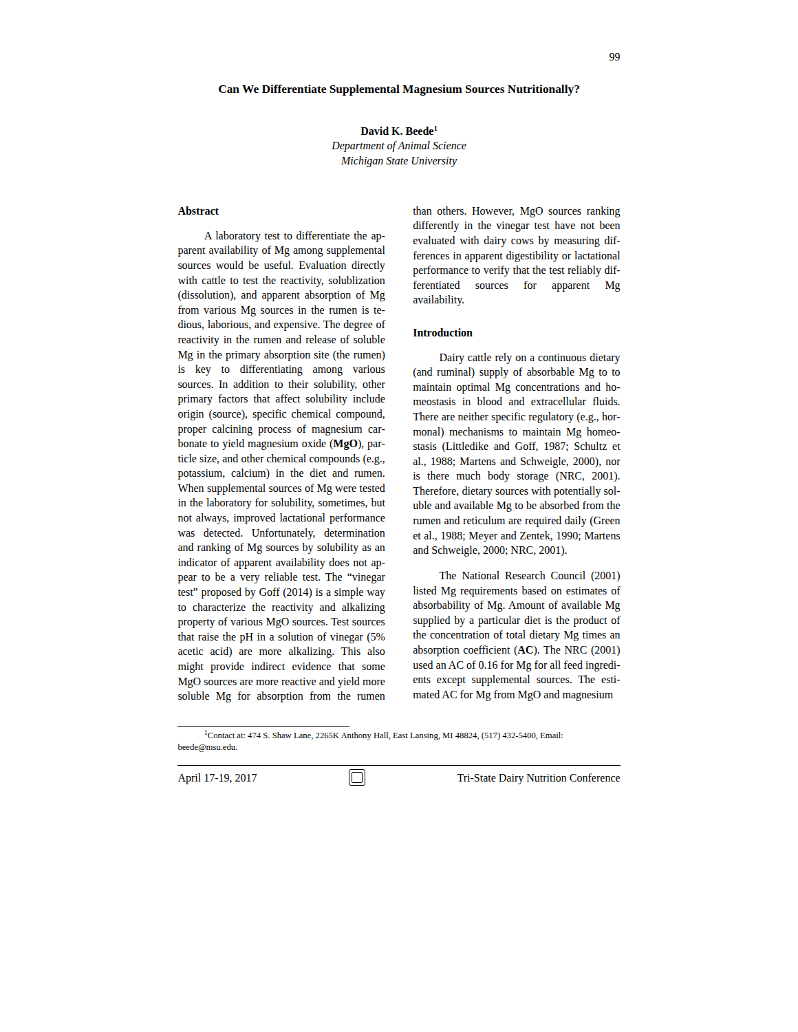99
Can We Differentiate Supplemental Magnesium Sources Nutritionally?
David K. Beede1
Department of Animal Science
Michigan State University
Abstract
A laboratory test to differentiate the apparent availability of Mg among supplemental sources would be useful. Evaluation directly with cattle to test the reactivity, solublization (dissolution), and apparent absorption of Mg from various Mg sources in the rumen is tedious, laborious, and expensive. The degree of reactivity in the rumen and release of soluble Mg in the primary absorption site (the rumen) is key to differentiating among various sources. In addition to their solubility, other primary factors that affect solubility include origin (source), specific chemical compound, proper calcining process of magnesium carbonate to yield magnesium oxide (MgO), particle size, and other chemical compounds (e.g., potassium, calcium) in the diet and rumen. When supplemental sources of Mg were tested in the laboratory for solubility, sometimes, but not always, improved lactational performance was detected. Unfortunately, determination and ranking of Mg sources by solubility as an indicator of apparent availability does not appear to be a very reliable test. The “vinegar test” proposed by Goff (2014) is a simple way to characterize the reactivity and alkalizing property of various MgO sources. Test sources that raise the pH in a solution of vinegar (5% acetic acid) are more alkalizing. This also might provide indirect evidence that some MgO sources are more reactive and yield more soluble Mg for absorption from the rumen than others. However, MgO sources ranking differently in the vinegar test have not been evaluated with dairy cows by measuring differences in apparent digestibility or lactational performance to verify that the test reliably differentiated sources for apparent Mg availability.
Introduction
Dairy cattle rely on a continuous dietary (and ruminal) supply of absorbable Mg to to maintain optimal Mg concentrations and homeostasis in blood and extracellular fluids. There are neither specific regulatory (e.g., hormonal) mechanisms to maintain Mg homeostasis (Littledike and Goff, 1987; Schultz et al., 1988; Martens and Schweigle, 2000), nor is there much body storage (NRC, 2001). Therefore, dietary sources with potentially soluble and available Mg to be absorbed from the rumen and reticulum are required daily (Green et al., 1988; Meyer and Zentek, 1990; Martens and Schweigle, 2000; NRC, 2001).
The National Research Council (2001) listed Mg requirements based on estimates of absorbability of Mg. Amount of available Mg supplied by a particular diet is the product of the concentration of total dietary Mg times an absorption coefficient (AC). The NRC (2001) used an AC of 0.16 for Mg for all feed ingredients except supplemental sources. The estimated AC for Mg from MgO and magnesium
1Contact at: 474 S. Shaw Lane, 2265K Anthony Hall, East Lansing, MI 48824, (517) 432-5400, Email: beede@msu.edu.
April 17-19, 2017
Tri-State Dairy Nutrition Conference